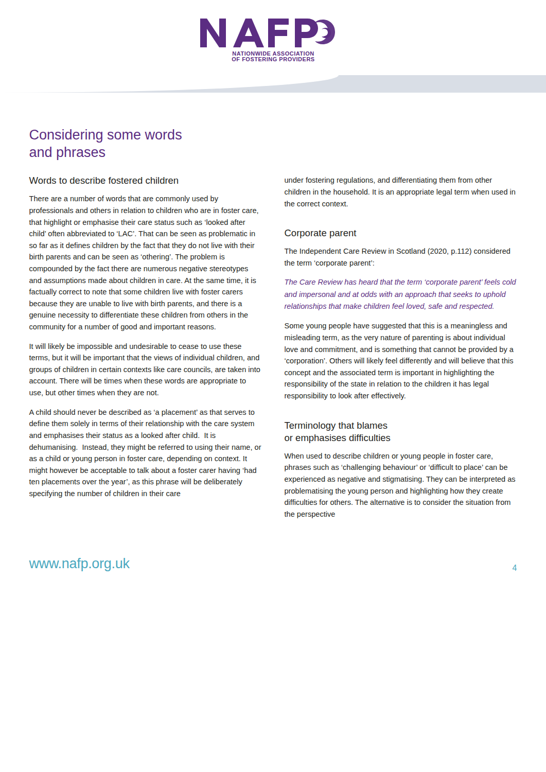NATIONWIDE ASSOCIATION OF FOSTERING PROVIDERS
Considering some words
and phrases
Words to describe fostered children
There are a number of words that are commonly used by professionals and others in relation to children who are in foster care, that highlight or emphasise their care status such as ‘looked after child’ often abbreviated to ‘LAC’. That can be seen as problematic in so far as it defines children by the fact that they do not live with their birth parents and can be seen as ‘othering’. The problem is compounded by the fact there are numerous negative stereotypes and assumptions made about children in care. At the same time, it is factually correct to note that some children live with foster carers because they are unable to live with birth parents, and there is a genuine necessity to differentiate these children from others in the community for a number of good and important reasons.
It will likely be impossible and undesirable to cease to use these terms, but it will be important that the views of individual children, and groups of children in certain contexts like care councils, are taken into account. There will be times when these words are appropriate to use, but other times when they are not.
A child should never be described as ‘a placement’ as that serves to define them solely in terms of their relationship with the care system and emphasises their status as a looked after child. It is dehumanising. Instead, they might be referred to using their name, or as a child or young person in foster care, depending on context. It might however be acceptable to talk about a foster carer having ‘had ten placements over the year’, as this phrase will be deliberately specifying the number of children in their care
under fostering regulations, and differentiating them from other children in the household. It is an appropriate legal term when used in the correct context.
Corporate parent
The Independent Care Review in Scotland (2020, p.112) considered the term ‘corporate parent’:
The Care Review has heard that the term ‘corporate parent’ feels cold and impersonal and at odds with an approach that seeks to uphold relationships that make children feel loved, safe and respected.
Some young people have suggested that this is a meaningless and misleading term, as the very nature of parenting is about individual love and commitment, and is something that cannot be provided by a ‘corporation’. Others will likely feel differently and will believe that this concept and the associated term is important in highlighting the responsibility of the state in relation to the children it has legal responsibility to look after effectively.
Terminology that blames
or emphasises difficulties
When used to describe children or young people in foster care, phrases such as ‘challenging behaviour’ or ‘difficult to place’ can be experienced as negative and stigmatising. They can be interpreted as problematising the young person and highlighting how they create difficulties for others. The alternative is to consider the situation from the perspective
www.nafp.org.uk
4